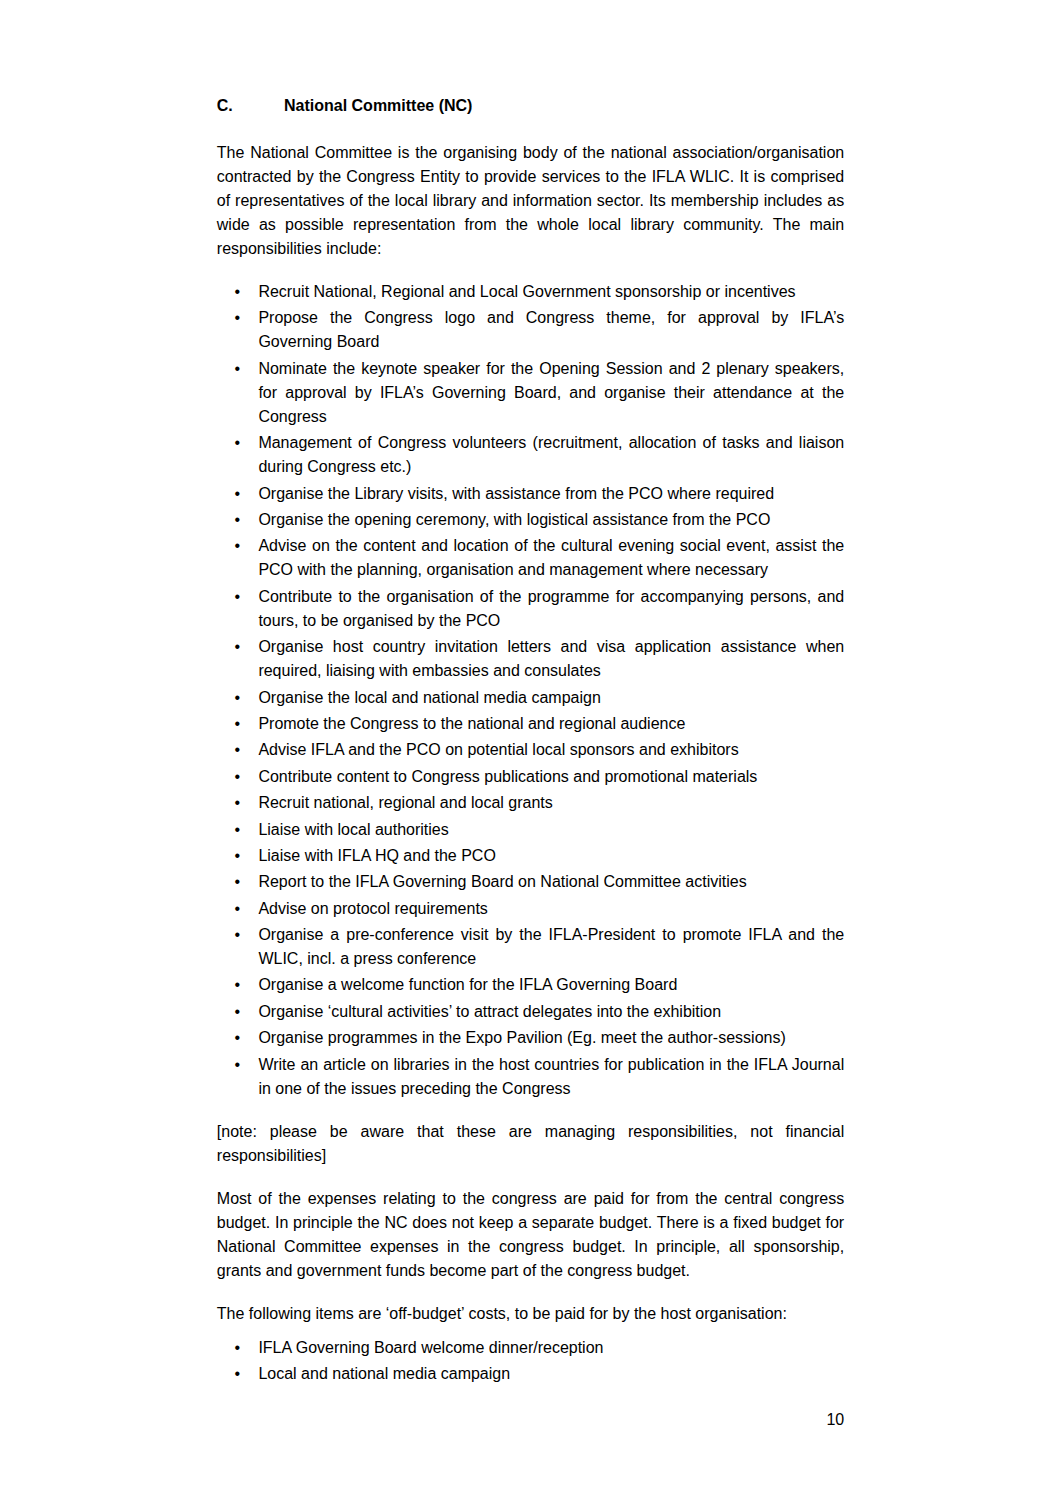C. National Committee (NC)
The National Committee is the organising body of the national association/organisation contracted by the Congress Entity to provide services to the IFLA WLIC. It is comprised of representatives of the local library and information sector. Its membership includes as wide as possible representation from the whole local library community. The main responsibilities include:
Recruit National, Regional and Local Government sponsorship or incentives
Propose the Congress logo and Congress theme, for approval by IFLA’s Governing Board
Nominate the keynote speaker for the Opening Session and 2 plenary speakers, for approval by IFLA’s Governing Board, and organise their attendance at the Congress
Management of Congress volunteers (recruitment, allocation of tasks and liaison during Congress etc.)
Organise the Library visits, with assistance from the PCO where required
Organise the opening ceremony, with logistical assistance from the PCO
Advise on the content and location of the cultural evening social event, assist the PCO with the planning, organisation and management where necessary
Contribute to the organisation of the programme for accompanying persons, and tours, to be organised by the PCO
Organise host country invitation letters and visa application assistance when required, liaising with embassies and consulates
Organise the local and national media campaign
Promote the Congress to the national and regional audience
Advise IFLA and the PCO on potential local sponsors and exhibitors
Contribute content to Congress publications and promotional materials
Recruit national, regional and local grants
Liaise with local authorities
Liaise with IFLA HQ and the PCO
Report to the IFLA Governing Board on National Committee activities
Advise on protocol requirements
Organise a pre-conference visit by the IFLA-President to promote IFLA and the WLIC, incl. a press conference
Organise a welcome function for the IFLA Governing Board
Organise ‘cultural activities’ to attract delegates into the exhibition
Organise programmes in the Expo Pavilion (Eg. meet the author-sessions)
Write an article on libraries in the host countries for publication in the IFLA Journal in one of the issues preceding the Congress
[note: please be aware that these are managing responsibilities, not financial responsibilities]
Most of the expenses relating to the congress are paid for from the central congress budget. In principle the NC does not keep a separate budget. There is a fixed budget for National Committee expenses in the congress budget. In principle, all sponsorship, grants and government funds become part of the congress budget.
The following items are ‘off-budget’ costs, to be paid for by the host organisation:
IFLA Governing Board welcome dinner/reception
Local and national media campaign
10